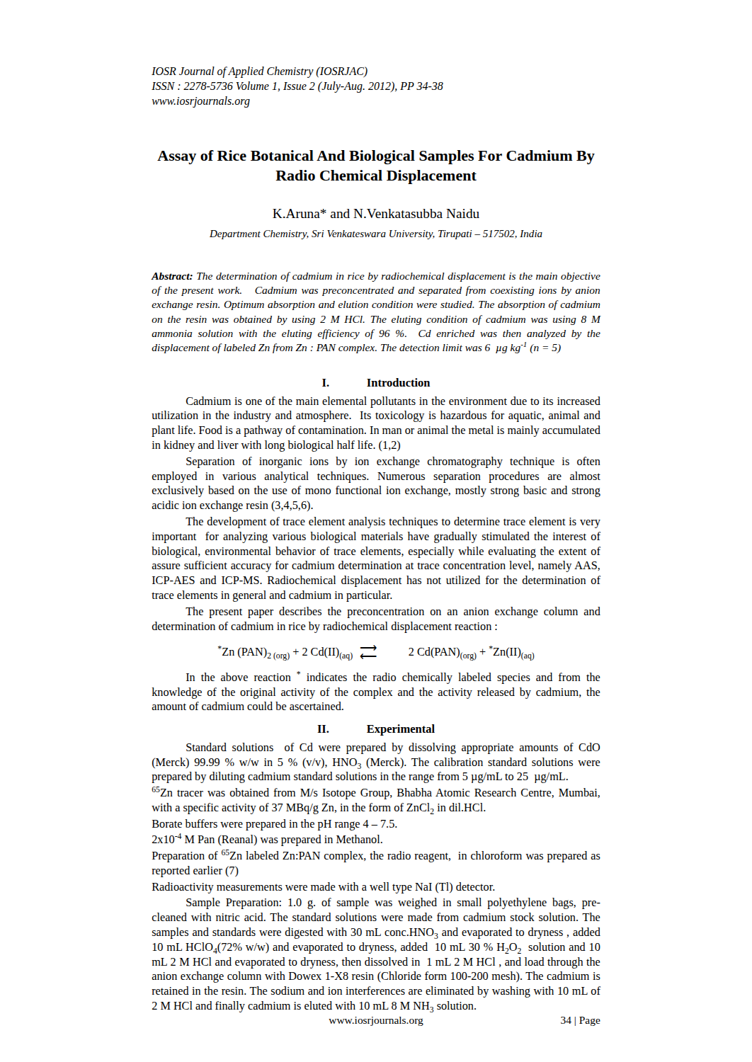IOSR Journal of Applied Chemistry (IOSRJAC)
ISSN : 2278-5736 Volume 1, Issue 2 (July-Aug. 2012), PP 34-38
www.iosrjournals.org
Assay of Rice Botanical And Biological Samples For Cadmium By
Radio Chemical Displacement
K.Aruna* and N.Venkatasubba Naidu
Department Chemistry, Sri Venkateswara University, Tirupati – 517502, India
Abstract: The determination of cadmium in rice by radiochemical displacement is the main objective of the present work. Cadmium was preconcentrated and separated from coexisting ions by anion exchange resin. Optimum absorption and elution condition were studied. The absorption of cadmium on the resin was obtained by using 2 M HCl. The eluting condition of cadmium was using 8 M ammonia solution with the eluting efficiency of 96 %. Cd enriched was then analyzed by the displacement of labeled Zn from Zn : PAN complex. The detection limit was 6 µg kg-1 (n = 5)
I. Introduction
Cadmium is one of the main elemental pollutants in the environment due to its increased utilization in the industry and atmosphere. Its toxicology is hazardous for aquatic, animal and plant life. Food is a pathway of contamination. In man or animal the metal is mainly accumulated in kidney and liver with long biological half life. (1,2)
Separation of inorganic ions by ion exchange chromatography technique is often employed in various analytical techniques. Numerous separation procedures are almost exclusively based on the use of mono functional ion exchange, mostly strong basic and strong acidic ion exchange resin (3,4,5,6).
The development of trace element analysis techniques to determine trace element is very important for analyzing various biological materials have gradually stimulated the interest of biological, environmental behavior of trace elements, especially while evaluating the extent of assure sufficient accuracy for cadmium determination at trace concentration level, namely AAS, ICP-AES and ICP-MS. Radiochemical displacement has not utilized for the determination of trace elements in general and cadmium in particular.
The present paper describes the preconcentration on an anion exchange column and determination of cadmium in rice by radiochemical displacement reaction :
*Zn (PAN)2 (org) + 2 Cd(II)(aq)⟶⟵2 Cd(PAN)(org) + *Zn(II)(aq)
In the above reaction * indicates the radio chemically labeled species and from the knowledge of the original activity of the complex and the activity released by cadmium, the amount of cadmium could be ascertained.
II. Experimental
Standard solutions of Cd were prepared by dissolving appropriate amounts of CdO (Merck) 99.99 % w/w in 5 % (v/v), HNO3 (Merck). The calibration standard solutions were prepared by diluting cadmium standard solutions in the range from 5 µg/mL to 25 µg/mL.
65Zn tracer was obtained from M/s Isotope Group, Bhabha Atomic Research Centre, Mumbai, with a specific activity of 37 MBq/g Zn, in the form of ZnCl2 in dil.HCl.
Borate buffers were prepared in the pH range 4 – 7.5.
2x10-4 M Pan (Reanal) was prepared in Methanol.
Preparation of 65Zn labeled Zn:PAN complex, the radio reagent, in chloroform was prepared as reported earlier (7)
Radioactivity measurements were made with a well type NaI (Tl) detector.
Sample Preparation: 1.0 g. of sample was weighed in small polyethylene bags, pre-cleaned with nitric acid. The standard solutions were made from cadmium stock solution. The samples and standards were digested with 30 mL conc.HNO3 and evaporated to dryness , added 10 mL HClO4(72% w/w) and evaporated to dryness, added 10 mL 30 % H2O2 solution and 10 mL 2 M HCl and evaporated to dryness, then dissolved in 1 mL 2 M HCl , and load through the anion exchange column with Dowex 1-X8 resin (Chloride form 100-200 mesh). The cadmium is retained in the resin. The sodium and ion interferences are eliminated by washing with 10 mL of 2 M HCl and finally cadmium is eluted with 10 mL 8 M NH3 solution.
www.iosrjournals.org
34 | Page